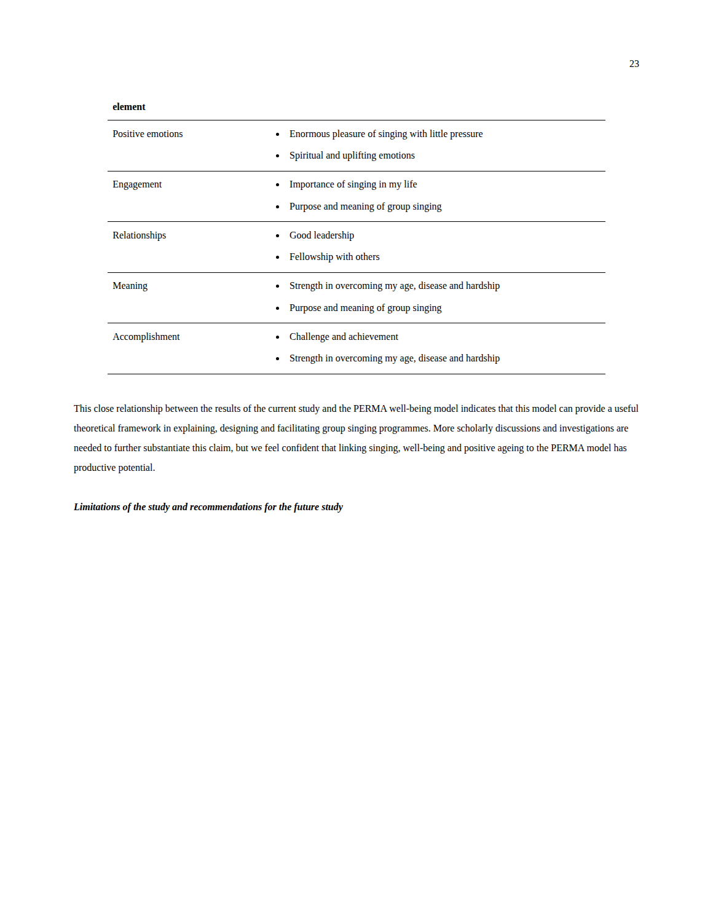23
| element |
| --- |
| Positive emotions | Enormous pleasure of singing with little pressure Spiritual and uplifting emotions |
| Engagement | Importance of singing in my life Purpose and meaning of group singing |
| Relationships | Good leadership Fellowship with others |
| Meaning | Strength in overcoming my age, disease and hardship Purpose and meaning of group singing |
| Accomplishment | Challenge and achievement Strength in overcoming my age, disease and hardship |
This close relationship between the results of the current study and the PERMA well-being model indicates that this model can provide a useful theoretical framework in explaining, designing and facilitating group singing programmes. More scholarly discussions and investigations are needed to further substantiate this claim, but we feel confident that linking singing, well-being and positive ageing to the PERMA model has productive potential.
Limitations of the study and recommendations for the future study